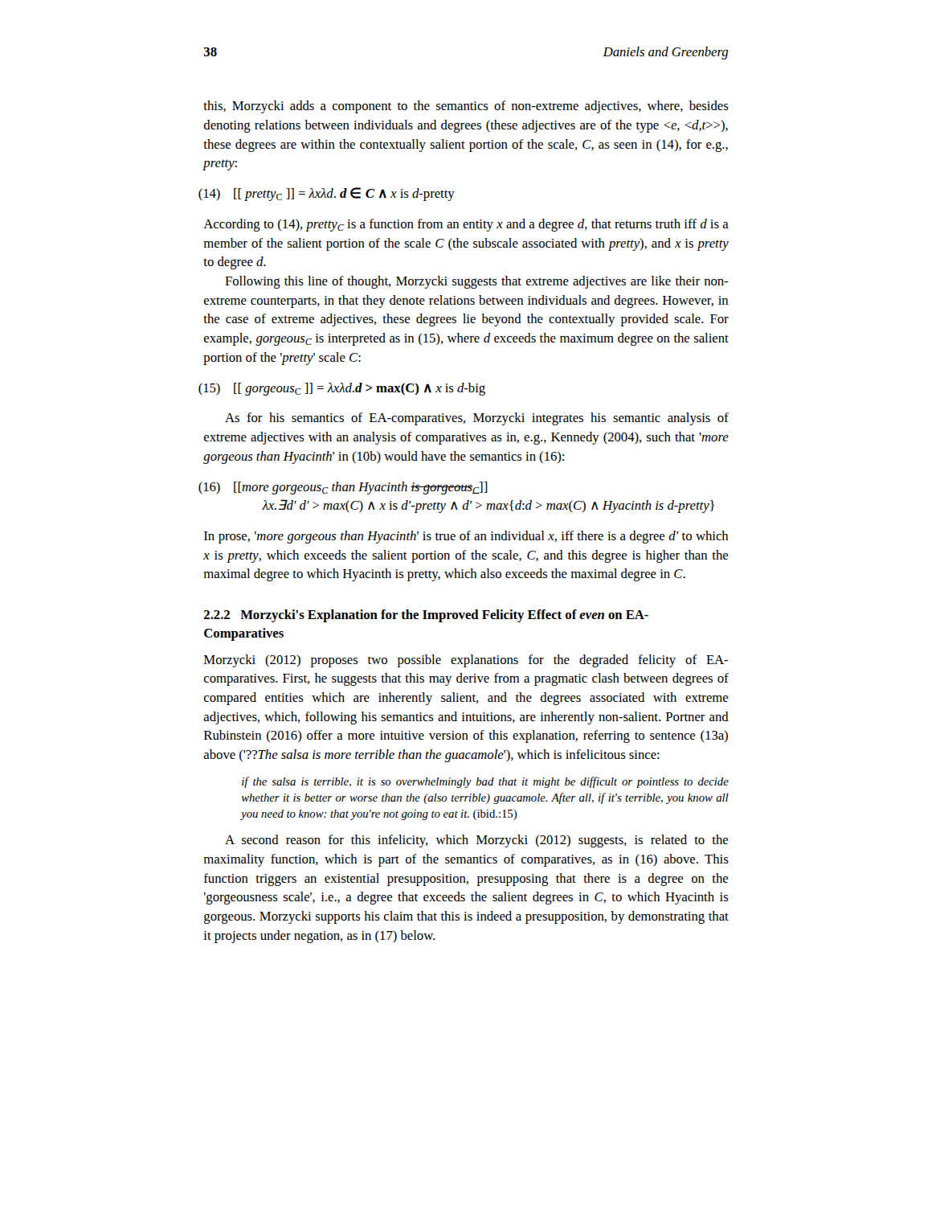38 Daniels and Greenberg
this, Morzycki adds a component to the semantics of non-extreme adjectives, where, besides denoting relations between individuals and degrees (these adjectives are of the type <e, <d,t>>), these degrees are within the contextually salient portion of the scale, C, as seen in (14), for e.g., pretty:
(14)[[ prettyC ]] = λxλd. d ∈ C ∧ x is d-pretty
According to (14), prettyC is a function from an entity x and a degree d, that returns truth iff d is a member of the salient portion of the scale C (the subscale associated with pretty), and x is pretty to degree d.
Following this line of thought, Morzycki suggests that extreme adjectives are like their non-extreme counterparts, in that they denote relations between individuals and degrees. However, in the case of extreme adjectives, these degrees lie beyond the contextually provided scale. For example, gorgeousC is interpreted as in (15), where d exceeds the maximum degree on the salient portion of the 'pretty' scale C:
(15)[[ gorgeousC ]] = λxλd.d > max(C) ∧ x is d-big
As for his semantics of EA-comparatives, Morzycki integrates his semantic analysis of extreme adjectives with an analysis of comparatives as in, e.g., Kennedy (2004), such that 'more gorgeous than Hyacinth' in (10b) would have the semantics in (16):
(16)[[more gorgeousC than Hyacinth is gorgeousC]] λx.∃d' d' > max(C) ∧ x is d'-pretty ∧ d' > max{d:d > max(C) ∧ Hyacinth is d-pretty}
In prose, 'more gorgeous than Hyacinth' is true of an individual x, iff there is a degree d' to which x is pretty, which exceeds the salient portion of the scale, C, and this degree is higher than the maximal degree to which Hyacinth is pretty, which also exceeds the maximal degree in C.
2.2.2 Morzycki's Explanation for the Improved Felicity Effect of even on EA-Comparatives
Morzycki (2012) proposes two possible explanations for the degraded felicity of EA-comparatives. First, he suggests that this may derive from a pragmatic clash between degrees of compared entities which are inherently salient, and the degrees associated with extreme adjectives, which, following his semantics and intuitions, are inherently non-salient. Portner and Rubinstein (2016) offer a more intuitive version of this explanation, referring to sentence (13a) above ('??The salsa is more terrible than the guacamole'), which is infelicitous since:
if the salsa is terrible, it is so overwhelmingly bad that it might be difficult or pointless to decide whether it is better or worse than the (also terrible) guacamole. After all, if it's terrible, you know all you need to know: that you're not going to eat it. (ibid.:15)
A second reason for this infelicity, which Morzycki (2012) suggests, is related to the maximality function, which is part of the semantics of comparatives, as in (16) above. This function triggers an existential presupposition, presupposing that there is a degree on the 'gorgeousness scale', i.e., a degree that exceeds the salient degrees in C, to which Hyacinth is gorgeous. Morzycki supports his claim that this is indeed a presupposition, by demonstrating that it projects under negation, as in (17) below.